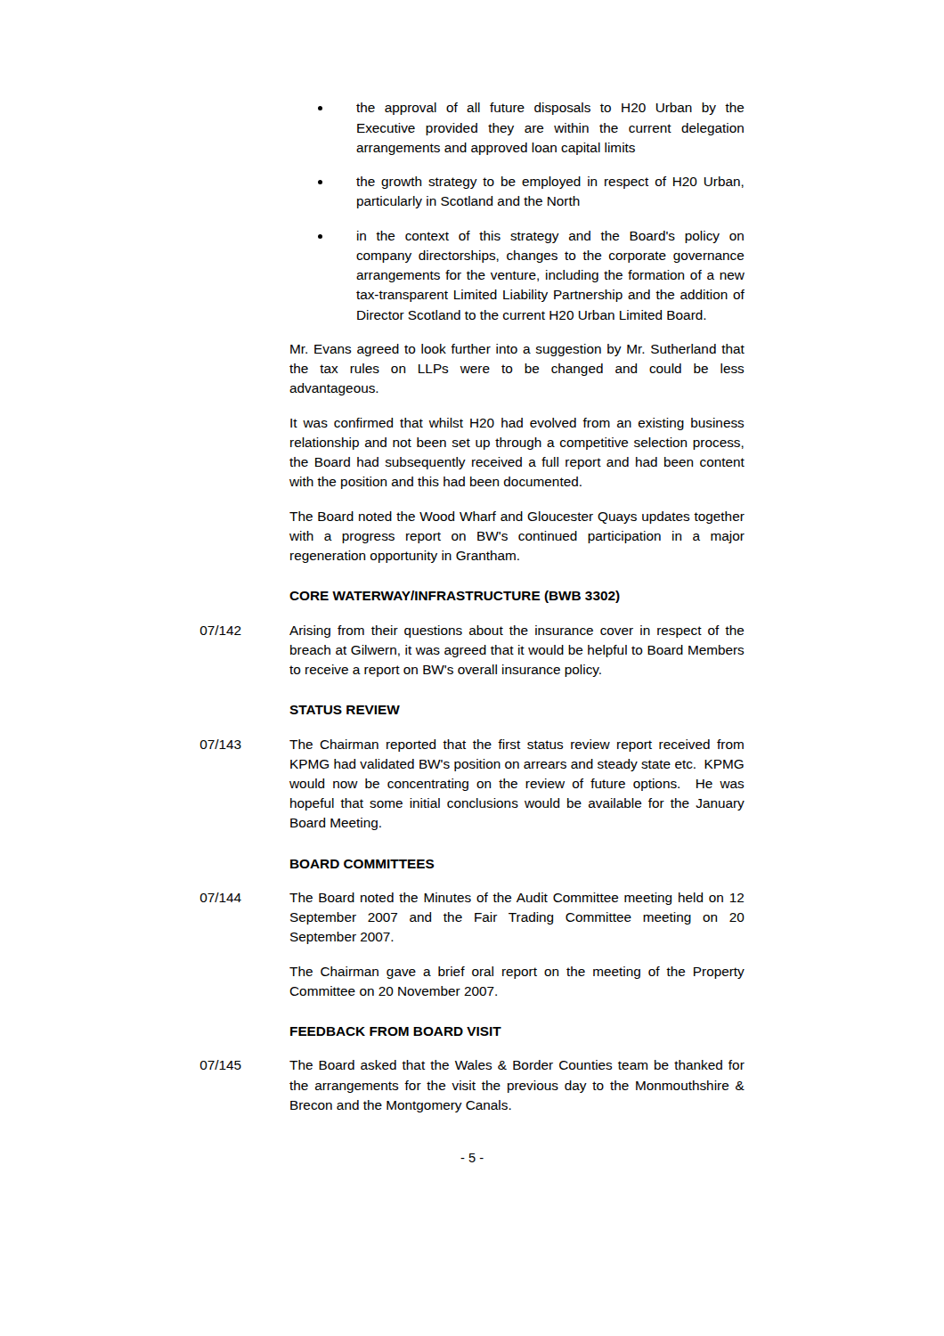the approval of all future disposals to H20 Urban by the Executive provided they are within the current delegation arrangements and approved loan capital limits
the growth strategy to be employed in respect of H20 Urban, particularly in Scotland and the North
in the context of this strategy and the Board's policy on company directorships, changes to the corporate governance arrangements for the venture, including the formation of a new tax-transparent Limited Liability Partnership and the addition of Director Scotland to the current H20 Urban Limited Board.
Mr. Evans agreed to look further into a suggestion by Mr. Sutherland that the tax rules on LLPs were to be changed and could be less advantageous.
It was confirmed that whilst H20 had evolved from an existing business relationship and not been set up through a competitive selection process, the Board had subsequently received a full report and had been content with the position and this had been documented.
The Board noted the Wood Wharf and Gloucester Quays updates together with a progress report on BW's continued participation in a major regeneration opportunity in Grantham.
CORE WATERWAY/INFRASTRUCTURE (BWB 3302)
07/142
Arising from their questions about the insurance cover in respect of the breach at Gilwern, it was agreed that it would be helpful to Board Members to receive a report on BW's overall insurance policy.
STATUS REVIEW
07/143
The Chairman reported that the first status review report received from KPMG had validated BW's position on arrears and steady state etc. KPMG would now be concentrating on the review of future options. He was hopeful that some initial conclusions would be available for the January Board Meeting.
BOARD COMMITTEES
07/144
The Board noted the Minutes of the Audit Committee meeting held on 12 September 2007 and the Fair Trading Committee meeting on 20 September 2007.
The Chairman gave a brief oral report on the meeting of the Property Committee on 20 November 2007.
FEEDBACK FROM BOARD VISIT
07/145
The Board asked that the Wales & Border Counties team be thanked for the arrangements for the visit the previous day to the Monmouthshire & Brecon and the Montgomery Canals.
- 5 -